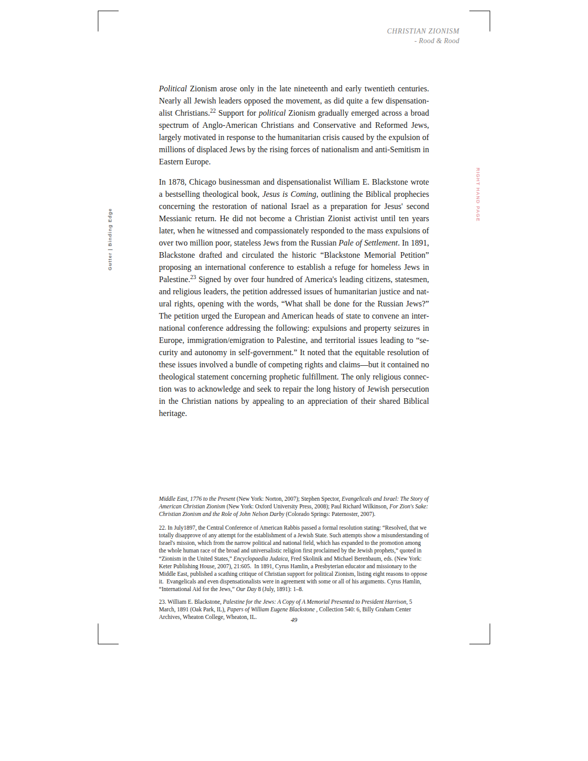Gutter | Binding Edge
RIGHT HAND PAGE
CHRISTIAN ZIONISM
- Rood & Rood
Political Zionism arose only in the late nineteenth and early twentieth centuries. Nearly all Jewish leaders opposed the movement, as did quite a few dispensationalist Christians.22 Support for political Zionism gradually emerged across a broad spectrum of Anglo-American Christians and Conservative and Reformed Jews, largely motivated in response to the humanitarian crisis caused by the expulsion of millions of displaced Jews by the rising forces of nationalism and anti-Semitism in Eastern Europe.
In 1878, Chicago businessman and dispensationalist William E. Blackstone wrote a bestselling theological book, Jesus is Coming, outlining the Biblical prophecies concerning the restoration of national Israel as a preparation for Jesus' second Messianic return. He did not become a Christian Zionist activist until ten years later, when he witnessed and compassionately responded to the mass expulsions of over two million poor, stateless Jews from the Russian Pale of Settlement. In 1891, Blackstone drafted and circulated the historic “Blackstone Memorial Petition” proposing an international conference to establish a refuge for homeless Jews in Palestine.23 Signed by over four hundred of America's leading citizens, statesmen, and religious leaders, the petition addressed issues of humanitarian justice and natural rights, opening with the words, “What shall be done for the Russian Jews?” The petition urged the European and American heads of state to convene an international conference addressing the following: expulsions and property seizures in Europe, immigration/emigration to Palestine, and territorial issues leading to “security and autonomy in self-government.” It noted that the equitable resolution of these issues involved a bundle of competing rights and claims—but it contained no theological statement concerning prophetic fulfillment. The only religious connection was to acknowledge and seek to repair the long history of Jewish persecution in the Christian nations by appealing to an appreciation of their shared Biblical heritage.
Middle East, 1776 to the Present (New York: Norton, 2007); Stephen Spector, Evangelicals and Israel: The Story of American Christian Zionism (New York: Oxford University Press, 2008); Paul Richard Wilkinson, For Zion's Sake: Christian Zionism and the Role of John Nelson Darby (Colorado Springs: Paternoster, 2007).
22. In July1897, the Central Conference of American Rabbis passed a formal resolution stating: “Resolved, that we totally disapprove of any attempt for the establishment of a Jewish State. Such attempts show a misunderstanding of Israel's mission, which from the narrow political and national field, which has expanded to the promotion among the whole human race of the broad and universalistic religion first proclaimed by the Jewish prophets,” quoted in “Zionism in the United States,” Encyclopaedia Judaica, Fred Skolinik and Michael Berenbaum, eds. (New York: Keter Publishing House, 2007), 21:605. In 1891, Cyrus Hamlin, a Presbyterian educator and missionary to the Middle East, published a scathing critique of Christian support for political Zionism, listing eight reasons to oppose it. Evangelicals and even dispensationalists were in agreement with some or all of his arguments. Cyrus Hamlin, “International Aid for the Jews,” Our Day 8 (July, 1891): 1–8.
23. William E. Blackstone, Palestine for the Jews: A Copy of A Memorial Presented to President Harrison, 5 March, 1891 (Oak Park, IL), Papers of William Eugene Blackstone , Collection 540: 6, Billy Graham Center Archives, Wheaton College, Wheaton, IL.
49